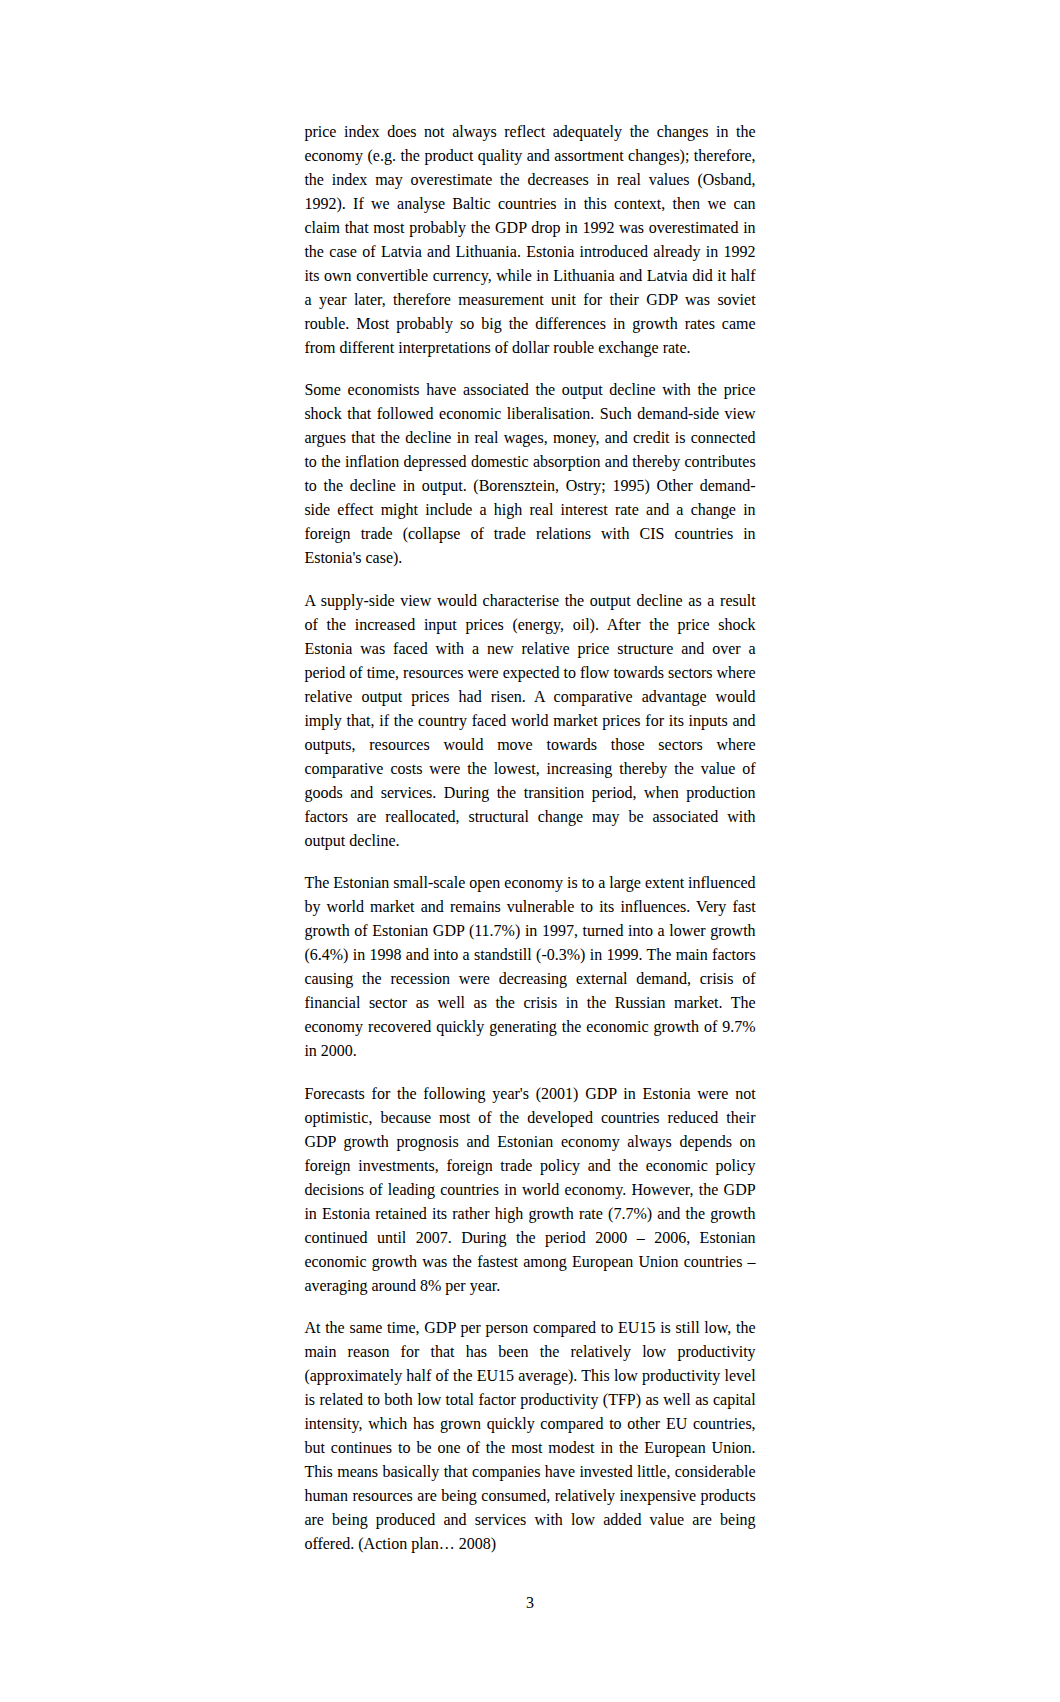price index does not always reflect adequately the changes in the economy (e.g. the product quality and assortment changes); therefore, the index may overestimate the decreases in real values (Osband, 1992). If we analyse Baltic countries in this context, then we can claim that most probably the GDP drop in 1992 was overestimated in the case of Latvia and Lithuania. Estonia introduced already in 1992 its own convertible currency, while in Lithuania and Latvia did it half a year later, therefore measurement unit for their GDP was soviet rouble. Most probably so big the differences in growth rates came from different interpretations of dollar rouble exchange rate.
Some economists have associated the output decline with the price shock that followed economic liberalisation. Such demand-side view argues that the decline in real wages, money, and credit is connected to the inflation depressed domestic absorption and thereby contributes to the decline in output. (Borensztein, Ostry; 1995) Other demand-side effect might include a high real interest rate and a change in foreign trade (collapse of trade relations with CIS countries in Estonia's case).
A supply-side view would characterise the output decline as a result of the increased input prices (energy, oil). After the price shock Estonia was faced with a new relative price structure and over a period of time, resources were expected to flow towards sectors where relative output prices had risen. A comparative advantage would imply that, if the country faced world market prices for its inputs and outputs, resources would move towards those sectors where comparative costs were the lowest, increasing thereby the value of goods and services. During the transition period, when production factors are reallocated, structural change may be associated with output decline.
The Estonian small-scale open economy is to a large extent influenced by world market and remains vulnerable to its influences. Very fast growth of Estonian GDP (11.7%) in 1997, turned into a lower growth (6.4%) in 1998 and into a standstill (-0.3%) in 1999. The main factors causing the recession were decreasing external demand, crisis of financial sector as well as the crisis in the Russian market. The economy recovered quickly generating the economic growth of 9.7% in 2000.
Forecasts for the following year's (2001) GDP in Estonia were not optimistic, because most of the developed countries reduced their GDP growth prognosis and Estonian economy always depends on foreign investments, foreign trade policy and the economic policy decisions of leading countries in world economy. However, the GDP in Estonia retained its rather high growth rate (7.7%) and the growth continued until 2007. During the period 2000 – 2006, Estonian economic growth was the fastest among European Union countries – averaging around 8% per year.
At the same time, GDP per person compared to EU15 is still low, the main reason for that has been the relatively low productivity (approximately half of the EU15 average). This low productivity level is related to both low total factor productivity (TFP) as well as capital intensity, which has grown quickly compared to other EU countries, but continues to be one of the most modest in the European Union. This means basically that companies have invested little, considerable human resources are being consumed, relatively inexpensive products are being produced and services with low added value are being offered. (Action plan… 2008)
3